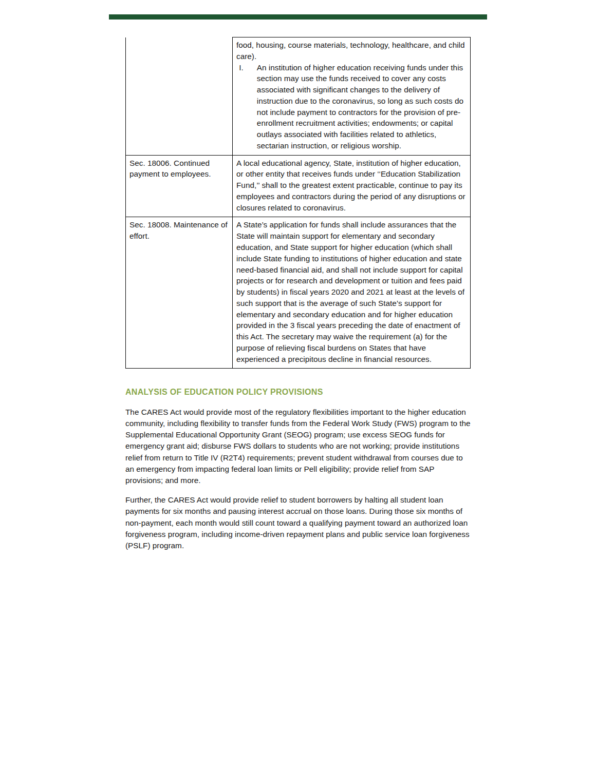| | food, housing, course materials, technology, healthcare, and child care). I. An institution of higher education receiving funds under this section may use the funds received to cover any costs associated with significant changes to the delivery of instruction due to the coronavirus, so long as such costs do not include payment to contractors for the provision of pre-enrollment recruitment activities; endowments; or capital outlays associated with facilities related to athletics, sectarian instruction, or religious worship. |
| Sec. 18006. Continued payment to employees. | A local educational agency, State, institution of higher education, or other entity that receives funds under ‘‘Education Stabilization Fund,’’ shall to the greatest extent practicable, continue to pay its employees and contractors during the period of any disruptions or closures related to coronavirus. |
| Sec. 18008. Maintenance of effort. | A State’s application for funds shall include assurances that the State will maintain support for elementary and secondary education, and State support for higher education (which shall include State funding to institutions of higher education and state need-based financial aid, and shall not include support for capital projects or for research and development or tuition and fees paid by students) in fiscal years 2020 and 2021 at least at the levels of such support that is the average of such State’s support for elementary and secondary education and for higher education provided in the 3 fiscal years preceding the date of enactment of this Act. The secretary may waive the requirement (a) for the purpose of relieving fiscal burdens on States that have experienced a precipitous decline in financial resources. |
Analysis of Education Policy Provisions
The CARES Act would provide most of the regulatory flexibilities important to the higher education community, including flexibility to transfer funds from the Federal Work Study (FWS) program to the Supplemental Educational Opportunity Grant (SEOG) program; use excess SEOG funds for emergency grant aid; disburse FWS dollars to students who are not working; provide institutions relief from return to Title IV (R2T4) requirements; prevent student withdrawal from courses due to an emergency from impacting federal loan limits or Pell eligibility; provide relief from SAP provisions; and more.
Further, the CARES Act would provide relief to student borrowers by halting all student loan payments for six months and pausing interest accrual on those loans. During those six months of non-payment, each month would still count toward a qualifying payment toward an authorized loan forgiveness program, including income-driven repayment plans and public service loan forgiveness (PSLF) program.